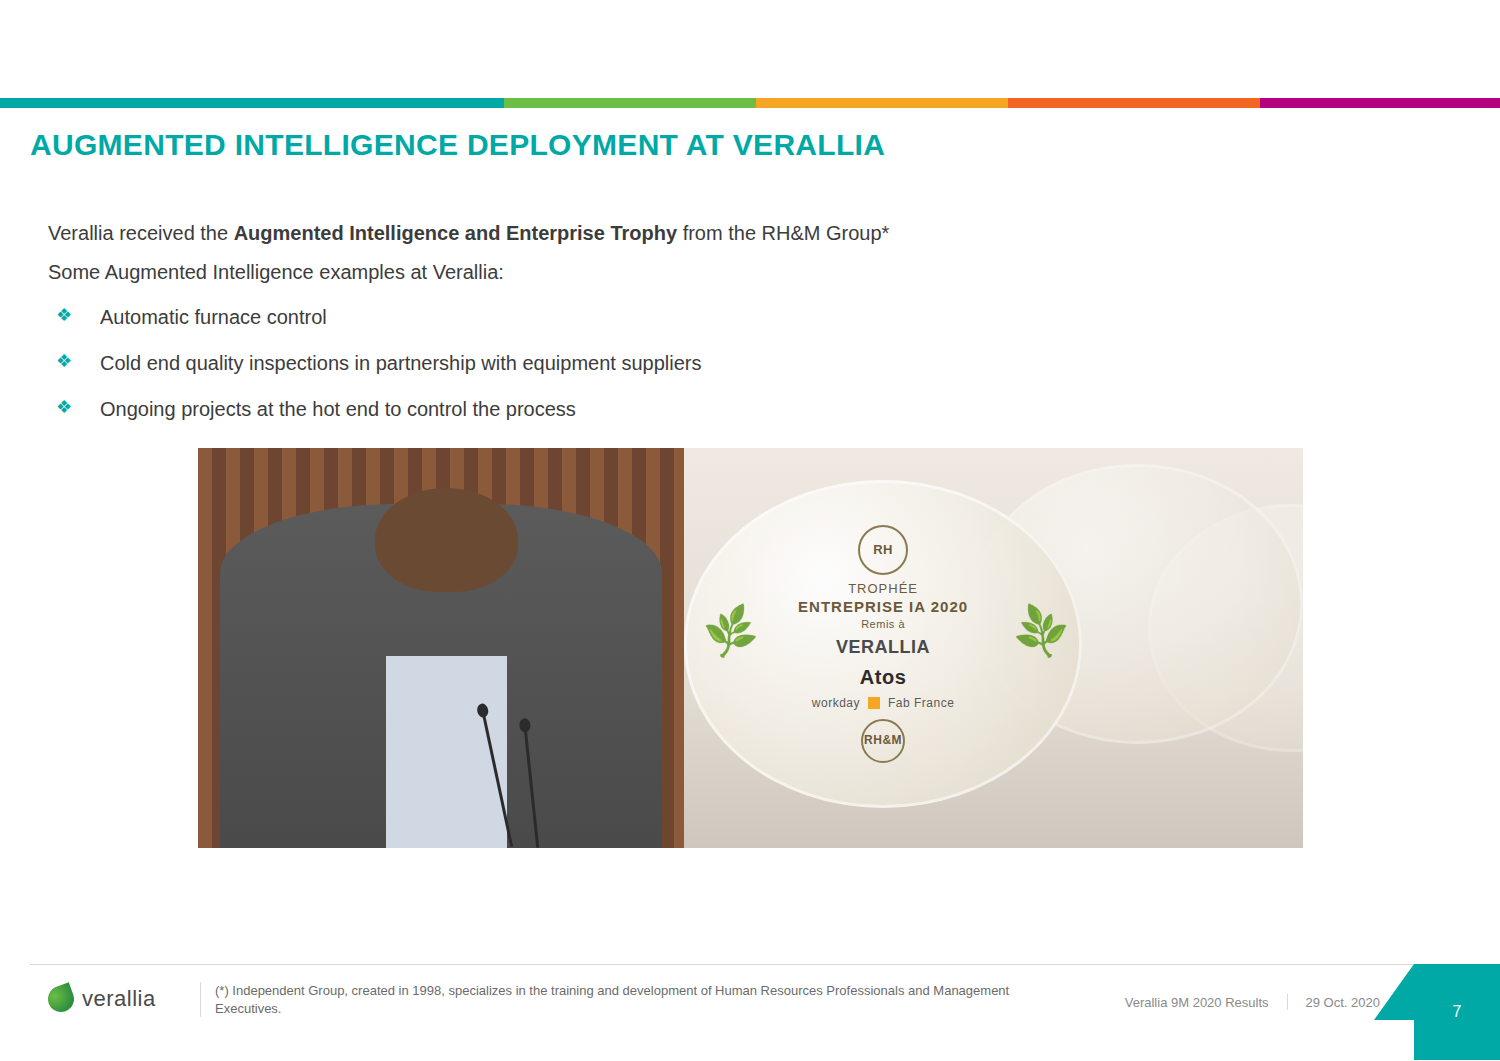AUGMENTED INTELLIGENCE DEPLOYMENT AT VERALLIA
Verallia received the Augmented Intelligence and Enterprise Trophy from the RH&M Group*
Some Augmented Intelligence examples at Verallia:
Automatic furnace control
Cold end quality inspections in partnership with equipment suppliers
Ongoing projects at the hot end to control the process
🌿
🌿
RH
TROPHÉE
ENTREPRISE IA 2020
Remis à
VERALLIA
Atos
workday Fab France
RH&M
verallia
(*) Independent Group, created in 1998, specializes in the training and development of Human Resources Professionals and Management Executives.
Verallia 9M 2020 Results 29 Oct. 2020
7